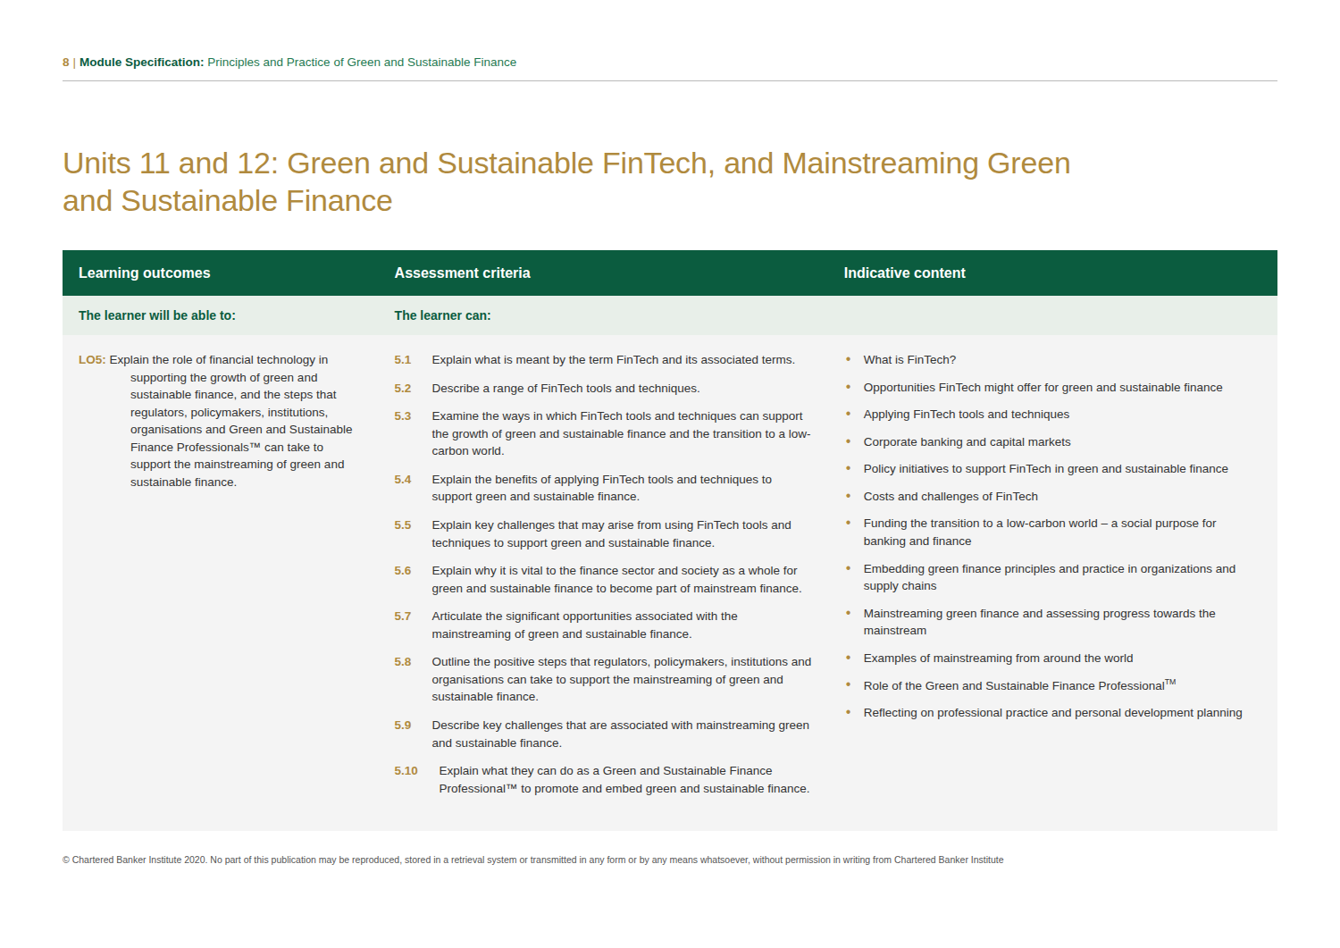8|Module Specification: Principles and Practice of Green and Sustainable Finance
Units 11 and 12: Green and Sustainable FinTech, and Mainstreaming Green
and Sustainable Finance
| Learning outcomes | Assessment criteria | Indicative content |
| --- | --- | --- |
| The learner will be able to: | The learner can: | |
| LO5: Explain the role of financial technology in supporting the growth of green and sustainable finance, and the steps that regulators, policymakers, institutions, organisations and Green and Sustainable Finance Professionals™ can take to support the mainstreaming of green and sustainable finance. | 5.1 Explain what is meant by the term FinTech and its associated terms. 5.2 Describe a range of FinTech tools and techniques. 5.3 Examine the ways in which FinTech tools and techniques can support the growth of green and sustainable finance and the transition to a low-carbon world. 5.4 Explain the benefits of applying FinTech tools and techniques to support green and sustainable finance. 5.5 Explain key challenges that may arise from using FinTech tools and techniques to support green and sustainable finance. 5.6 Explain why it is vital to the finance sector and society as a whole for green and sustainable finance to become part of mainstream finance. 5.7 Articulate the significant opportunities associated with the mainstreaming of green and sustainable finance. 5.8 Outline the positive steps that regulators, policymakers, institutions and organisations can take to support the mainstreaming of green and sustainable finance. 5.9 Describe key challenges that are associated with mainstreaming green and sustainable finance. 5.10 Explain what they can do as a Green and Sustainable Finance Professional™ to promote and embed green and sustainable finance. | What is FinTech? Opportunities FinTech might offer for green and sustainable finance Applying FinTech tools and techniques Corporate banking and capital markets Policy initiatives to support FinTech in green and sustainable finance Costs and challenges of FinTech Funding the transition to a low-carbon world – a social purpose for banking and finance Embedding green finance principles and practice in organizations and supply chains Mainstreaming green finance and assessing progress towards the mainstream Examples of mainstreaming from around the world Role of the Green and Sustainable Finance Professional TM Reflecting on professional practice and personal development planning |
© Chartered Banker Institute 2020. No part of this publication may be reproduced, stored in a retrieval system or transmitted in any form or by any means whatsoever, without permission in writing from Chartered Banker Institute